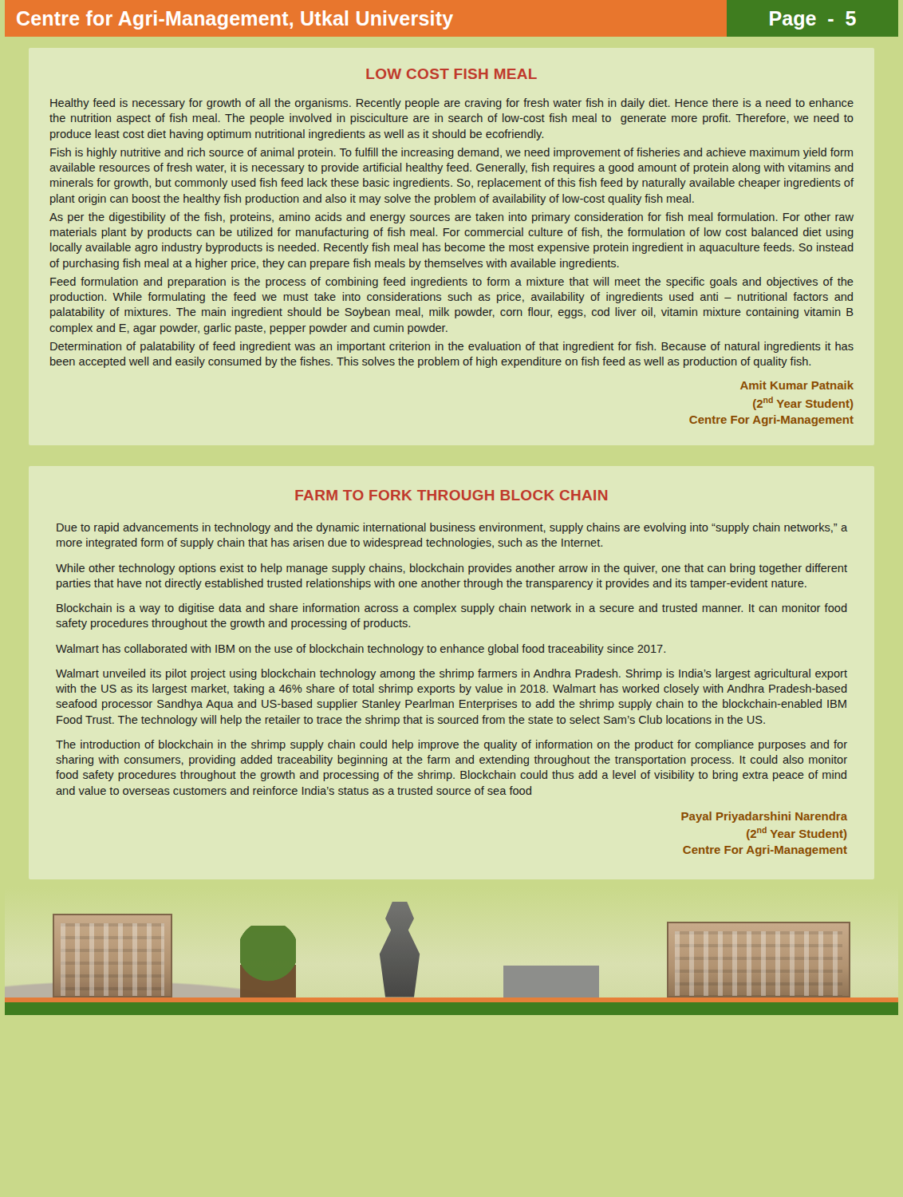Centre for Agri-Management, Utkal University
Page - 5
LOW COST FISH MEAL
Healthy feed is necessary for growth of all the organisms. Recently people are craving for fresh water fish in daily diet. Hence there is a need to enhance the nutrition aspect of fish meal. The people involved in pisciculture are in search of low-cost fish meal to generate more profit. Therefore, we need to produce least cost diet having optimum nutritional ingredients as well as it should be ecofriendly.
Fish is highly nutritive and rich source of animal protein. To fulfill the increasing demand, we need improvement of fisheries and achieve maximum yield form available resources of fresh water, it is necessary to provide artificial healthy feed. Generally, fish requires a good amount of protein along with vitamins and minerals for growth, but commonly used fish feed lack these basic ingredients. So, replacement of this fish feed by naturally available cheaper ingredients of plant origin can boost the healthy fish production and also it may solve the problem of availability of low-cost quality fish meal.
As per the digestibility of the fish, proteins, amino acids and energy sources are taken into primary consideration for fish meal formulation. For other raw materials plant by products can be utilized for manufacturing of fish meal. For commercial culture of fish, the formulation of low cost balanced diet using locally available agro industry byproducts is needed. Recently fish meal has become the most expensive protein ingredient in aquaculture feeds. So instead of purchasing fish meal at a higher price, they can prepare fish meals by themselves with available ingredients.
Feed formulation and preparation is the process of combining feed ingredients to form a mixture that will meet the specific goals and objectives of the production. While formulating the feed we must take into considerations such as price, availability of ingredients used anti – nutritional factors and palatability of mixtures. The main ingredient should be Soybean meal, milk powder, corn flour, eggs, cod liver oil, vitamin mixture containing vitamin B complex and E, agar powder, garlic paste, pepper powder and cumin powder.
Determination of palatability of feed ingredient was an important criterion in the evaluation of that ingredient for fish. Because of natural ingredients it has been accepted well and easily consumed by the fishes. This solves the problem of high expenditure on fish feed as well as production of quality fish.
Amit Kumar Patnaik
(2nd Year Student)
Centre For Agri-Management
FARM TO FORK THROUGH BLOCK CHAIN
Due to rapid advancements in technology and the dynamic international business environment, supply chains are evolving into “supply chain networks,” a more integrated form of supply chain that has arisen due to widespread technologies, such as the Internet.
While other technology options exist to help manage supply chains, blockchain provides another arrow in the quiver, one that can bring together different parties that have not directly established trusted relationships with one another through the transparency it provides and its tamper-evident nature.
Blockchain is a way to digitise data and share information across a complex supply chain network in a secure and trusted manner. It can monitor food safety procedures throughout the growth and processing of products.
Walmart has collaborated with IBM on the use of blockchain technology to enhance global food traceability since 2017.
Walmart unveiled its pilot project using blockchain technology among the shrimp farmers in Andhra Pradesh. Shrimp is India’s largest agricultural export with the US as its largest market, taking a 46% share of total shrimp exports by value in 2018. Walmart has worked closely with Andhra Pradesh-based seafood processor Sandhya Aqua and US-based supplier Stanley Pearlman Enterprises to add the shrimp supply chain to the blockchain-enabled IBM Food Trust. The technology will help the retailer to trace the shrimp that is sourced from the state to select Sam’s Club locations in the US.
The introduction of blockchain in the shrimp supply chain could help improve the quality of information on the product for compliance purposes and for sharing with consumers, providing added traceability beginning at the farm and extending throughout the transportation process. It could also monitor food safety procedures throughout the growth and processing of the shrimp. Blockchain could thus add a level of visibility to bring extra peace of mind and value to overseas customers and reinforce India’s status as a trusted source of sea food
Payal Priyadarshini Narendra
(2nd Year Student)
Centre For Agri-Management